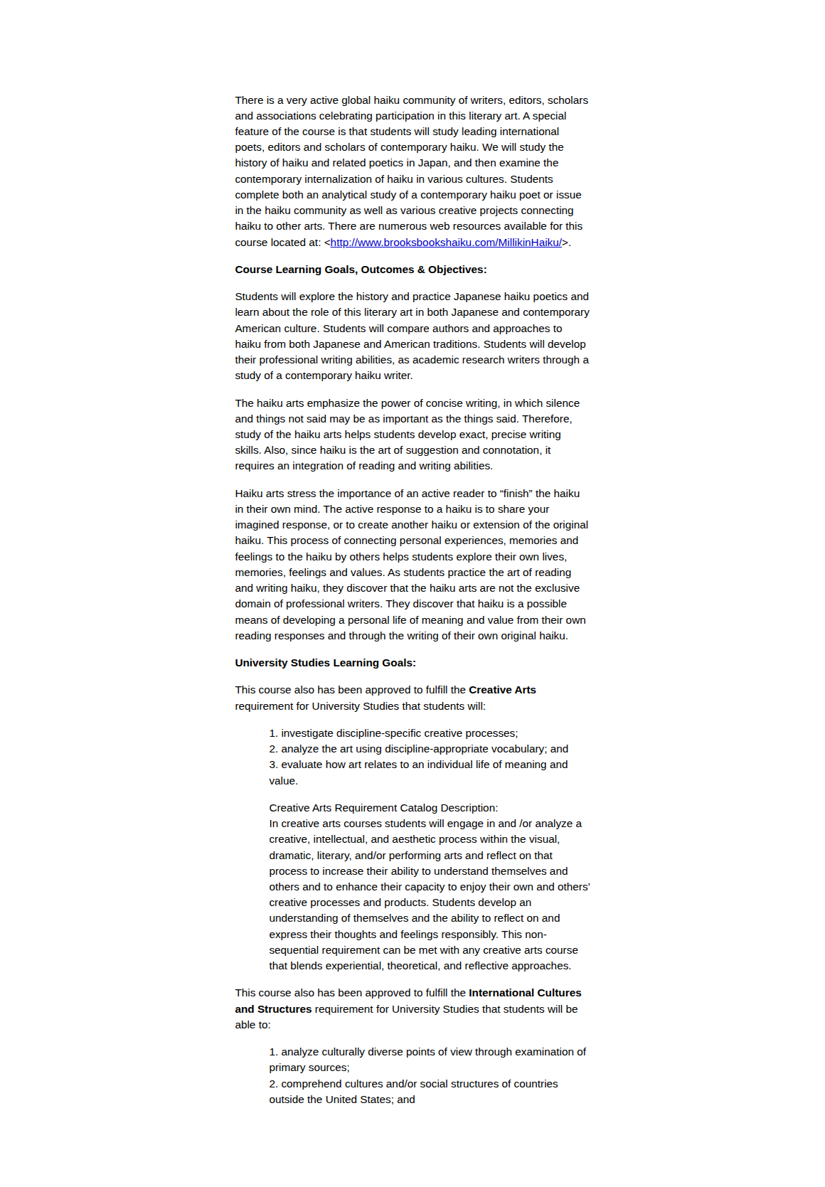There is a very active global haiku community of writers, editors, scholars and associations celebrating participation in this literary art. A special feature of the course is that students will study leading international poets, editors and scholars of contemporary haiku. We will study the history of haiku and related poetics in Japan, and then examine the contemporary internalization of haiku in various cultures. Students complete both an analytical study of a contemporary haiku poet or issue in the haiku community as well as various creative projects connecting haiku to other arts. There are numerous web resources available for this course located at: <http://www.brooksbookshaiku.com/MillikinHaiku/>.
Course Learning Goals, Outcomes & Objectives:
Students will explore the history and practice Japanese haiku poetics and learn about the role of this literary art in both Japanese and contemporary American culture. Students will compare authors and approaches to haiku from both Japanese and American traditions. Students will develop their professional writing abilities, as academic research writers through a study of a contemporary haiku writer.
The haiku arts emphasize the power of concise writing, in which silence and things not said may be as important as the things said. Therefore, study of the haiku arts helps students develop exact, precise writing skills. Also, since haiku is the art of suggestion and connotation, it requires an integration of reading and writing abilities.
Haiku arts stress the importance of an active reader to “finish” the haiku in their own mind. The active response to a haiku is to share your imagined response, or to create another haiku or extension of the original haiku. This process of connecting personal experiences, memories and feelings to the haiku by others helps students explore their own lives, memories, feelings and values. As students practice the art of reading and writing haiku, they discover that the haiku arts are not the exclusive domain of professional writers. They discover that haiku is a possible means of developing a personal life of meaning and value from their own reading responses and through the writing of their own original haiku.
University Studies Learning Goals:
This course also has been approved to fulfill the Creative Arts requirement for University Studies that students will:
1. investigate discipline-specific creative processes;
2. analyze the art using discipline-appropriate vocabulary; and
3. evaluate how art relates to an individual life of meaning and value.
Creative Arts Requirement Catalog Description:
In creative arts courses students will engage in and /or analyze a creative, intellectual, and aesthetic process within the visual, dramatic, literary, and/or performing arts and reflect on that process to increase their ability to understand themselves and others and to enhance their capacity to enjoy their own and others’ creative processes and products. Students develop an understanding of themselves and the ability to reflect on and express their thoughts and feelings responsibly. This non-sequential requirement can be met with any creative arts course that blends experiential, theoretical, and reflective approaches.
This course also has been approved to fulfill the International Cultures and Structures requirement for University Studies that students will be able to:
1. analyze culturally diverse points of view through examination of primary sources;
2. comprehend cultures and/or social structures of countries outside the United States; and